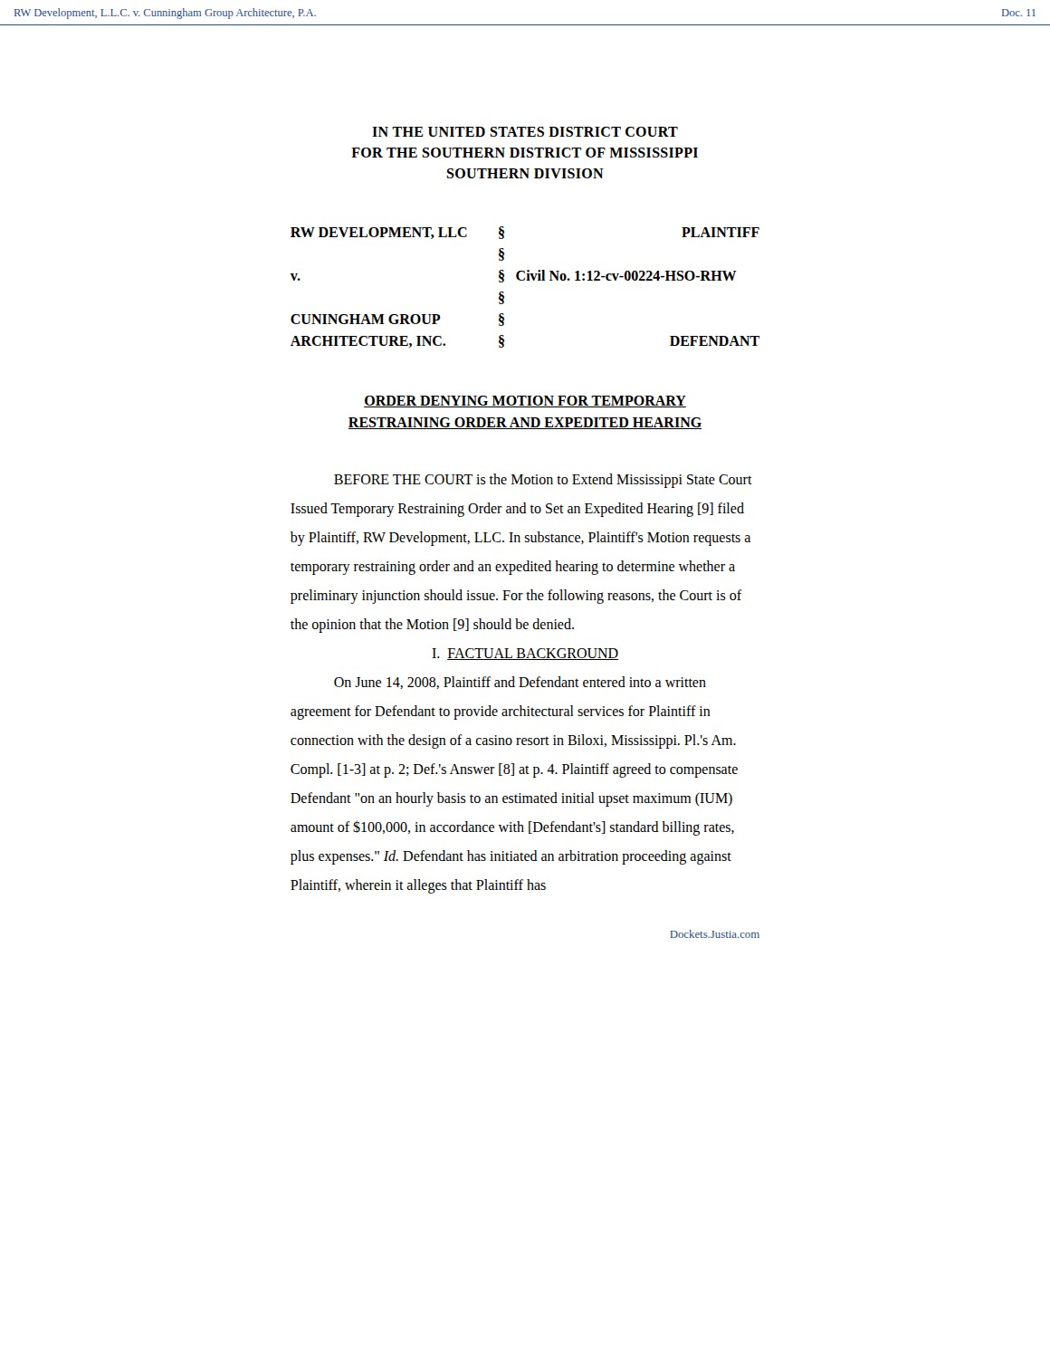RW Development, L.L.C. v. Cunningham Group Architecture, P.A. Doc. 11
IN THE UNITED STATES DISTRICT COURT
FOR THE SOUTHERN DISTRICT OF MISSISSIPPI
SOUTHERN DIVISION
| RW DEVELOPMENT, LLC | § | PLAINTIFF |
| | § | |
| v. | § | Civil No. 1:12-cv-00224-HSO-RHW |
| | § | |
| CUNINGHAM GROUP | § | |
| ARCHITECTURE, INC. | § | DEFENDANT |
ORDER DENYING MOTION FOR TEMPORARY RESTRAINING ORDER AND EXPEDITED HEARING
BEFORE THE COURT is the Motion to Extend Mississippi State Court Issued Temporary Restraining Order and to Set an Expedited Hearing [9] filed by Plaintiff, RW Development, LLC. In substance, Plaintiff's Motion requests a temporary restraining order and an expedited hearing to determine whether a preliminary injunction should issue. For the following reasons, the Court is of the opinion that the Motion [9] should be denied.
I. FACTUAL BACKGROUND
On June 14, 2008, Plaintiff and Defendant entered into a written agreement for Defendant to provide architectural services for Plaintiff in connection with the design of a casino resort in Biloxi, Mississippi. Pl.'s Am. Compl. [1-3] at p. 2; Def.'s Answer [8] at p. 4. Plaintiff agreed to compensate Defendant "on an hourly basis to an estimated initial upset maximum (IUM) amount of $100,000, in accordance with [Defendant's] standard billing rates, plus expenses." Id. Defendant has initiated an arbitration proceeding against Plaintiff, wherein it alleges that Plaintiff has
Dockets.Justia.com